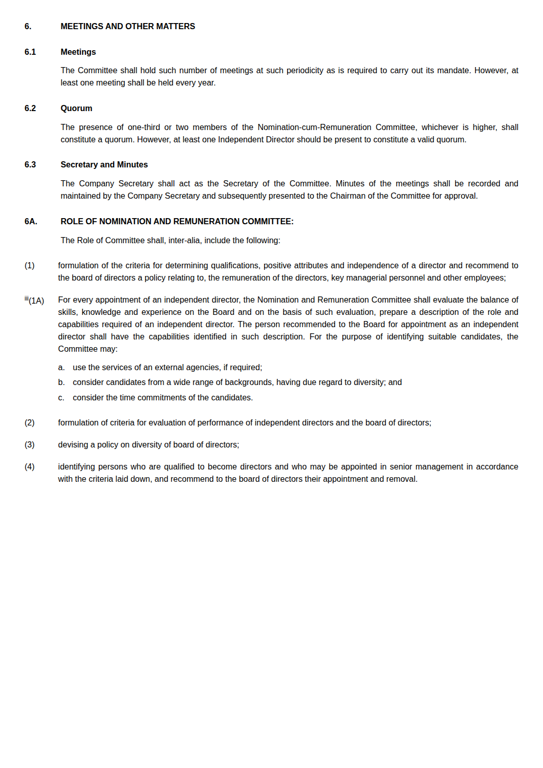6. Meetings and Other Matters
6.1 Meetings
The Committee shall hold such number of meetings at such periodicity as is required to carry out its mandate. However, at least one meeting shall be held every year.
6.2 Quorum
The presence of one-third or two members of the Nomination-cum-Remuneration Committee, whichever is higher, shall constitute a quorum. However, at least one Independent Director should be present to constitute a valid quorum.
6.3 Secretary and Minutes
The Company Secretary shall act as the Secretary of the Committee. Minutes of the meetings shall be recorded and maintained by the Company Secretary and subsequently presented to the Chairman of the Committee for approval.
6A. Role of Nomination and Remuneration Committee:
The Role of Committee shall, inter-alia, include the following:
(1) formulation of the criteria for determining qualifications, positive attributes and independence of a director and recommend to the board of directors a policy relating to, the remuneration of the directors, key managerial personnel and other employees;
iii(1A) For every appointment of an independent director, the Nomination and Remuneration Committee shall evaluate the balance of skills, knowledge and experience on the Board and on the basis of such evaluation, prepare a description of the role and capabilities required of an independent director. The person recommended to the Board for appointment as an independent director shall have the capabilities identified in such description. For the purpose of identifying suitable candidates, the Committee may:
a. use the services of an external agencies, if required;
b. consider candidates from a wide range of backgrounds, having due regard to diversity; and
c. consider the time commitments of the candidates.
(2) formulation of criteria for evaluation of performance of independent directors and the board of directors;
(3) devising a policy on diversity of board of directors;
(4) identifying persons who are qualified to become directors and who may be appointed in senior management in accordance with the criteria laid down, and recommend to the board of directors their appointment and removal.